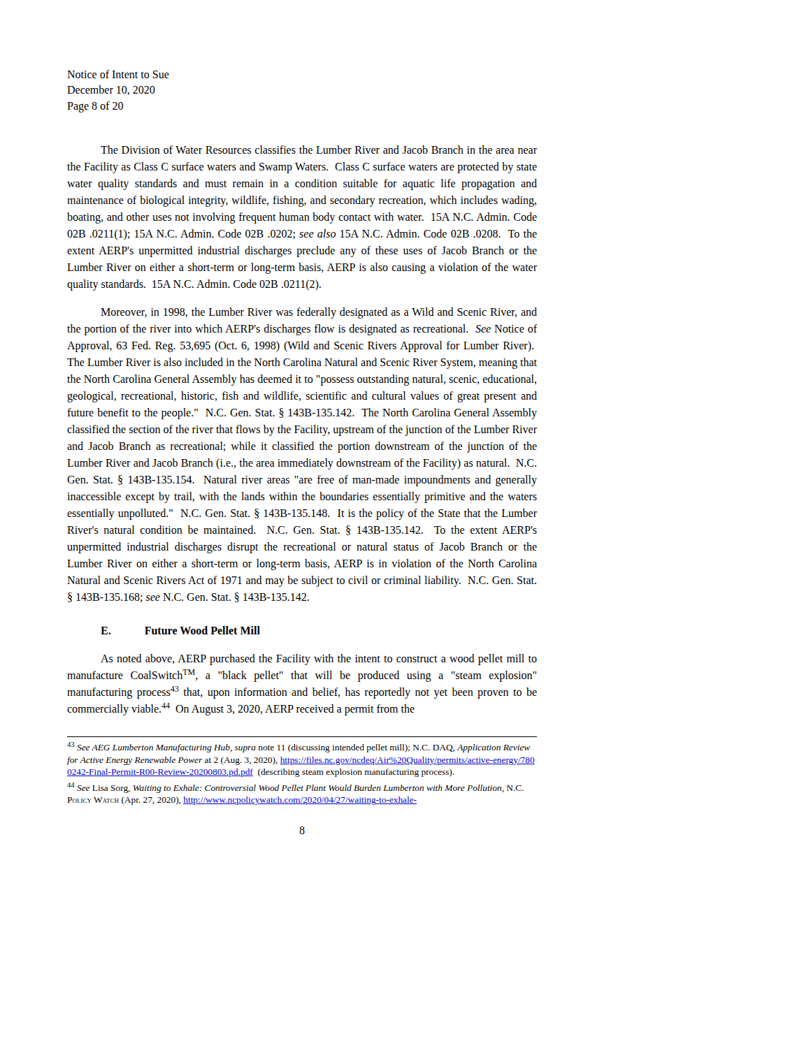Notice of Intent to Sue
December 10, 2020
Page 8 of 20
The Division of Water Resources classifies the Lumber River and Jacob Branch in the area near the Facility as Class C surface waters and Swamp Waters. Class C surface waters are protected by state water quality standards and must remain in a condition suitable for aquatic life propagation and maintenance of biological integrity, wildlife, fishing, and secondary recreation, which includes wading, boating, and other uses not involving frequent human body contact with water. 15A N.C. Admin. Code 02B .0211(1); 15A N.C. Admin. Code 02B .0202; see also 15A N.C. Admin. Code 02B .0208. To the extent AERP's unpermitted industrial discharges preclude any of these uses of Jacob Branch or the Lumber River on either a short-term or long-term basis, AERP is also causing a violation of the water quality standards. 15A N.C. Admin. Code 02B .0211(2).
Moreover, in 1998, the Lumber River was federally designated as a Wild and Scenic River, and the portion of the river into which AERP's discharges flow is designated as recreational. See Notice of Approval, 63 Fed. Reg. 53,695 (Oct. 6, 1998) (Wild and Scenic Rivers Approval for Lumber River). The Lumber River is also included in the North Carolina Natural and Scenic River System, meaning that the North Carolina General Assembly has deemed it to "possess outstanding natural, scenic, educational, geological, recreational, historic, fish and wildlife, scientific and cultural values of great present and future benefit to the people." N.C. Gen. Stat. § 143B-135.142. The North Carolina General Assembly classified the section of the river that flows by the Facility, upstream of the junction of the Lumber River and Jacob Branch as recreational; while it classified the portion downstream of the junction of the Lumber River and Jacob Branch (i.e., the area immediately downstream of the Facility) as natural. N.C. Gen. Stat. § 143B-135.154. Natural river areas "are free of man-made impoundments and generally inaccessible except by trail, with the lands within the boundaries essentially primitive and the waters essentially unpolluted." N.C. Gen. Stat. § 143B-135.148. It is the policy of the State that the Lumber River's natural condition be maintained. N.C. Gen. Stat. § 143B-135.142. To the extent AERP's unpermitted industrial discharges disrupt the recreational or natural status of Jacob Branch or the Lumber River on either a short-term or long-term basis, AERP is in violation of the North Carolina Natural and Scenic Rivers Act of 1971 and may be subject to civil or criminal liability. N.C. Gen. Stat. § 143B-135.168; see N.C. Gen. Stat. § 143B-135.142.
E. Future Wood Pellet Mill
As noted above, AERP purchased the Facility with the intent to construct a wood pellet mill to manufacture CoalSwitchTM, a "black pellet" that will be produced using a "steam explosion" manufacturing process43 that, upon information and belief, has reportedly not yet been proven to be commercially viable.44 On August 3, 2020, AERP received a permit from the
43 See AEG Lumberton Manufacturing Hub, supra note 11 (discussing intended pellet mill); N.C. DAQ, Application Review for Active Energy Renewable Power at 2 (Aug. 3, 2020), https://files.nc.gov/ncdeq/Air%20Quality/permits/active-energy/7800242-Final-Permit-R00-Review-20200803.pd.pdf (describing steam explosion manufacturing process).
44 See Lisa Sorg, Waiting to Exhale: Controversial Wood Pellet Plant Would Burden Lumberton with More Pollution, N.C. Policy Watch (Apr. 27, 2020), http://www.ncpolicywatch.com/2020/04/27/waiting-to-exhale-
8